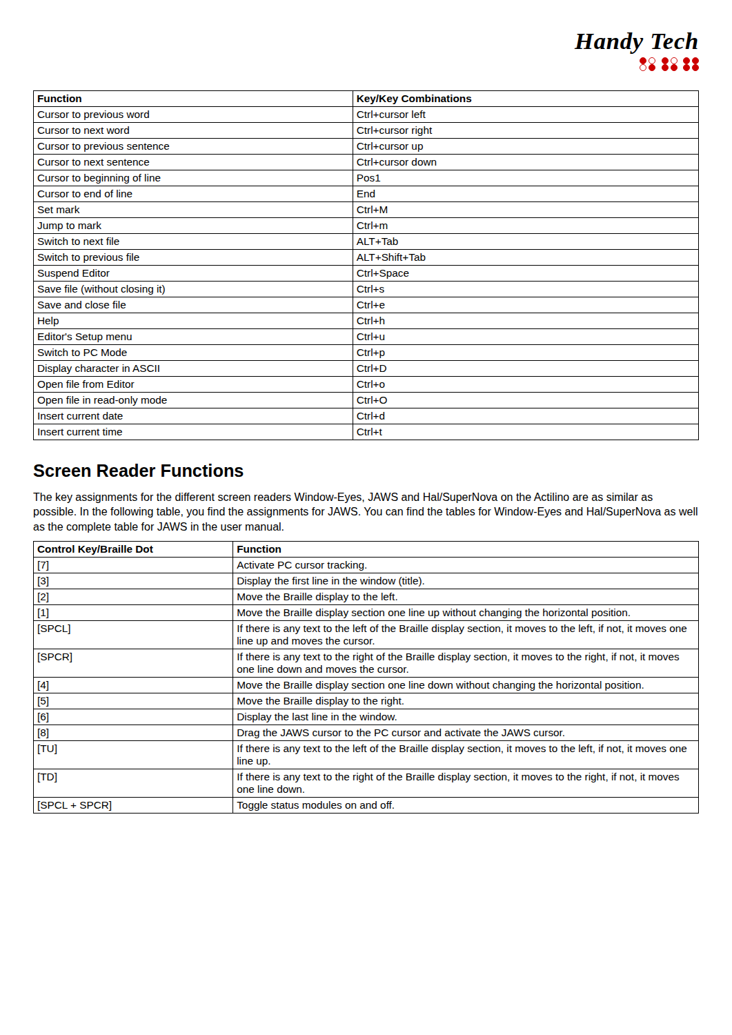Handy Tech
| Function | Key/Key Combinations |
| --- | --- |
| Cursor to previous word | Ctrl+cursor left |
| Cursor to next word | Ctrl+cursor right |
| Cursor to previous sentence | Ctrl+cursor up |
| Cursor to next sentence | Ctrl+cursor down |
| Cursor to beginning of line | Pos1 |
| Cursor to end of line | End |
| Set mark | Ctrl+M |
| Jump to mark | Ctrl+m |
| Switch to next file | ALT+Tab |
| Switch to previous file | ALT+Shift+Tab |
| Suspend Editor | Ctrl+Space |
| Save file (without closing it) | Ctrl+s |
| Save and close file | Ctrl+e |
| Help | Ctrl+h |
| Editor's Setup menu | Ctrl+u |
| Switch to PC Mode | Ctrl+p |
| Display character in ASCII | Ctrl+D |
| Open file from Editor | Ctrl+o |
| Open file in read-only mode | Ctrl+O |
| Insert current date | Ctrl+d |
| Insert current time | Ctrl+t |
Screen Reader Functions
The key assignments for the different screen readers Window-Eyes, JAWS and Hal/SuperNova on the Actilino are as similar as possible. In the following table, you find the assignments for JAWS. You can find the tables for Window-Eyes and Hal/SuperNova as well as the complete table for JAWS in the user manual.
| Control Key/Braille Dot | Function |
| --- | --- |
| [7] | Activate PC cursor tracking. |
| [3] | Display the first line in the window (title). |
| [2] | Move the Braille display to the left. |
| [1] | Move the Braille display section one line up without changing the horizontal position. |
| [SPCL] | If there is any text to the left of the Braille display section, it moves to the left, if not, it moves one line up and moves the cursor. |
| [SPCR] | If there is any text to the right of the Braille display section, it moves to the right, if not, it moves one line down and moves the cursor. |
| [4] | Move the Braille display section one line down without changing the horizontal position. |
| [5] | Move the Braille display to the right. |
| [6] | Display the last line in the window. |
| [8] | Drag the JAWS cursor to the PC cursor and activate the JAWS cursor. |
| [TU] | If there is any text to the left of the Braille display section, it moves to the left, if not, it moves one line up. |
| [TD] | If there is any text to the right of the Braille display section, it moves to the right, if not, it moves one line down. |
| [SPCL + SPCR] | Toggle status modules on and off. |